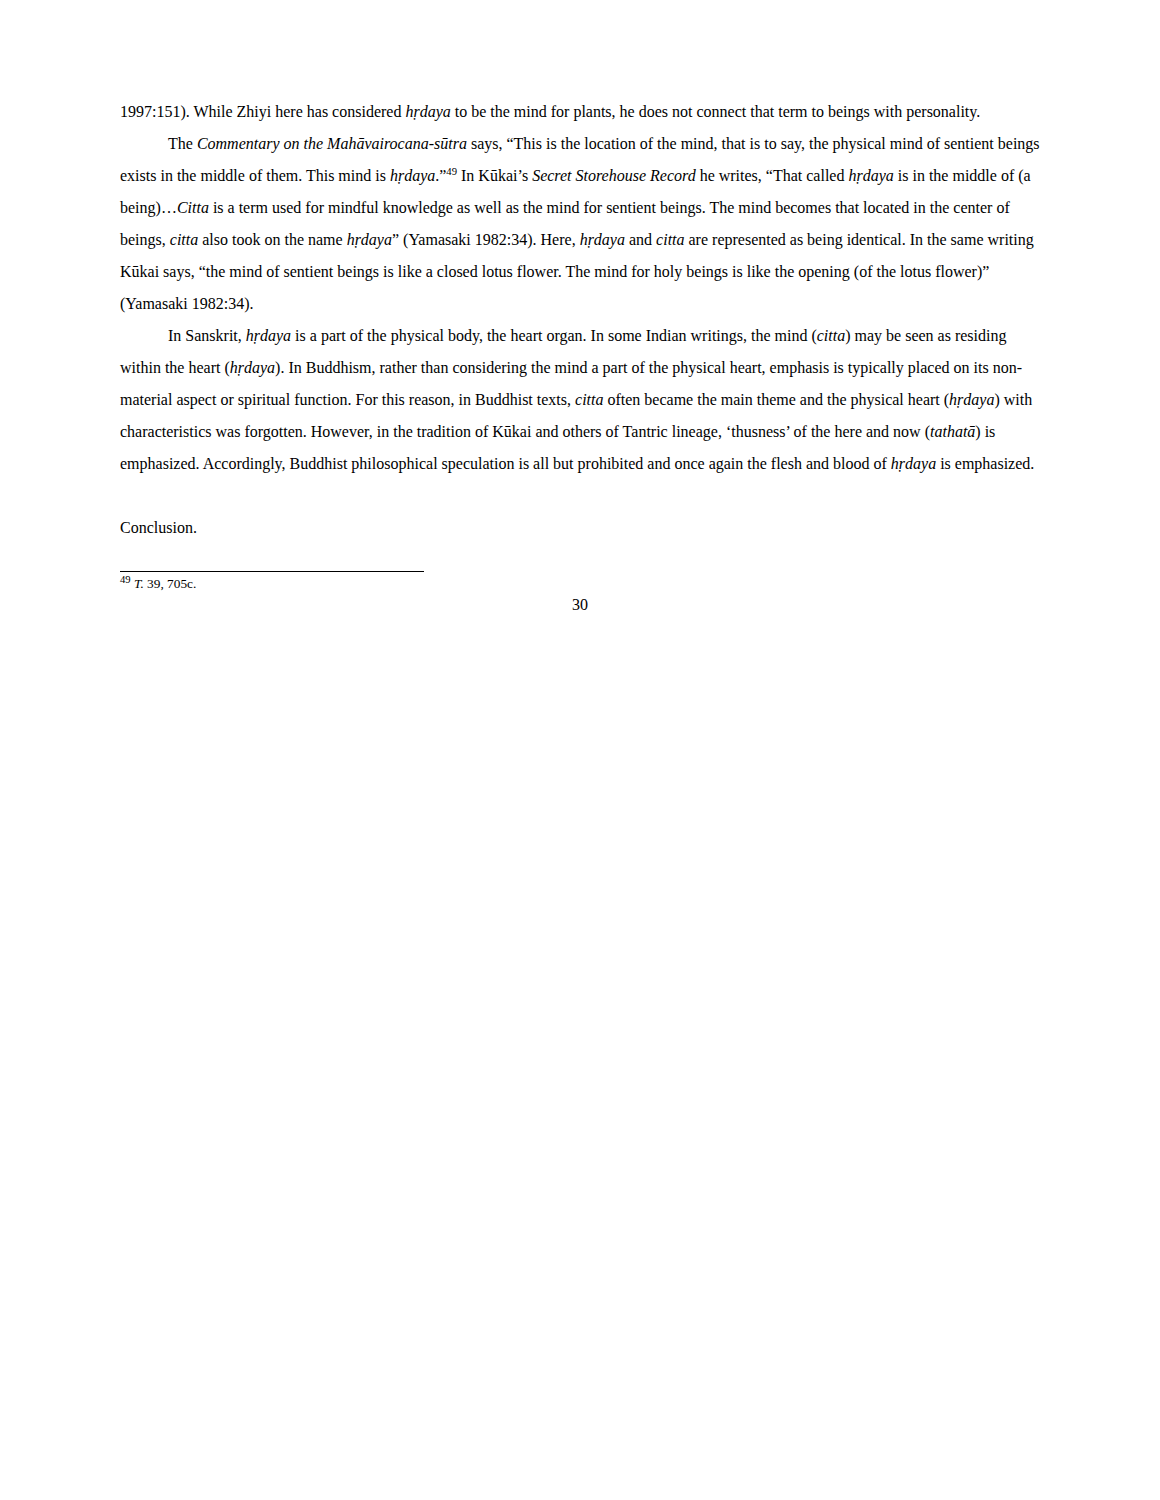1997:151). While Zhiyi here has considered hṛdaya to be the mind for plants, he does not connect that term to beings with personality.
The Commentary on the Mahāvairocana-sūtra says, “This is the location of the mind, that is to say, the physical mind of sentient beings exists in the middle of them. This mind is hṛdaya.”49 In Kūkai’s Secret Storehouse Record he writes, “That called hṛdaya is in the middle of (a being)…Citta is a term used for mindful knowledge as well as the mind for sentient beings. The mind becomes that located in the center of beings, citta also took on the name hṛdaya” (Yamasaki 1982:34). Here, hṛdaya and citta are represented as being identical. In the same writing Kūkai says, “the mind of sentient beings is like a closed lotus flower. The mind for holy beings is like the opening (of the lotus flower)” (Yamasaki 1982:34).
In Sanskrit, hṛdaya is a part of the physical body, the heart organ. In some Indian writings, the mind (citta) may be seen as residing within the heart (hṛdaya). In Buddhism, rather than considering the mind a part of the physical heart, emphasis is typically placed on its non-material aspect or spiritual function. For this reason, in Buddhist texts, citta often became the main theme and the physical heart (hṛdaya) with characteristics was forgotten. However, in the tradition of Kūkai and others of Tantric lineage, ‘thusness’ of the here and now (tathatā) is emphasized. Accordingly, Buddhist philosophical speculation is all but prohibited and once again the flesh and blood of hṛdaya is emphasized.
Conclusion.
49 T. 39, 705c.
30